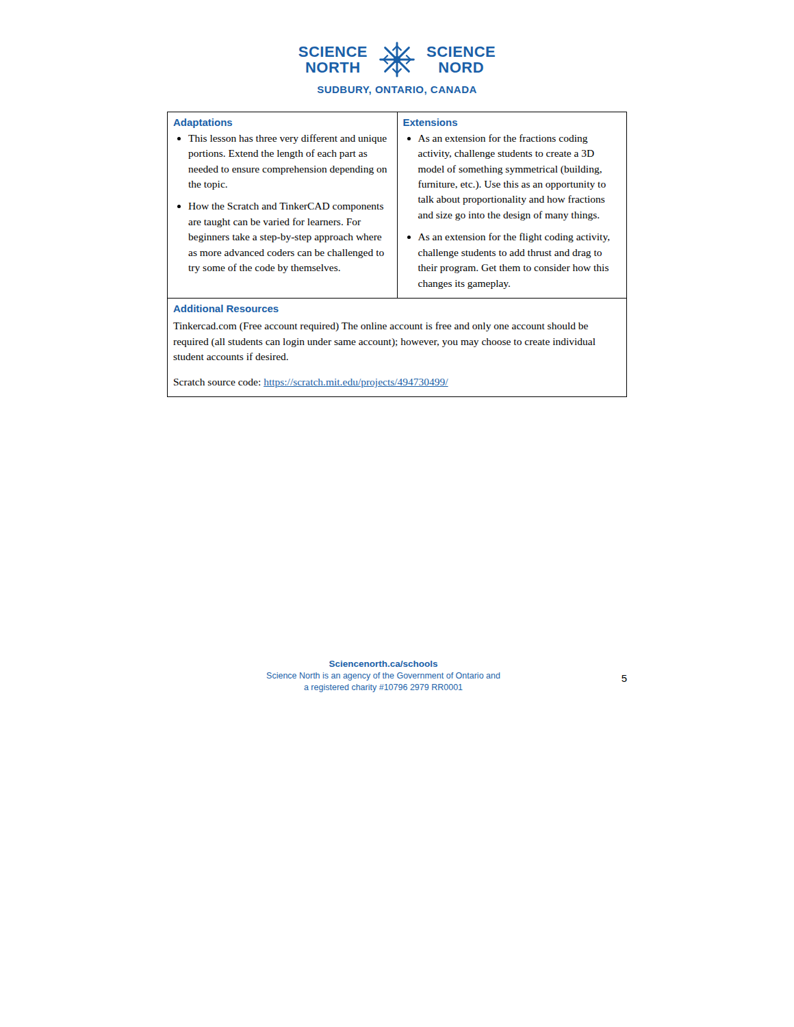SCIENCENORTH
SCIENCENORD
SUDBURY, ONTARIO, CANADA
| Adaptations This lesson has three very different and unique portions. Extend the length of each part as needed to ensure comprehension depending on the topic. How the Scratch and TinkerCAD components are taught can be varied for learners. For beginners take a step-by-step approach where as more advanced coders can be challenged to try some of the code by themselves. | Extensions As an extension for the fractions coding activity, challenge students to create a 3D model of something symmetrical (building, furniture, etc.). Use this as an opportunity to talk about proportionality and how fractions and size go into the design of many things. As an extension for the flight coding activity, challenge students to add thrust and drag to their program. Get them to consider how this changes its gameplay. |
| Additional Resources Tinkercad.com (Free account required) The online account is free and only one account should be required (all students can login under same account); however, you may choose to create individual student accounts if desired. Scratch source code: https://scratch.mit.edu/projects/494730499/ |
Sciencenorth.ca/schools
Science North is an agency of the Government of Ontario and
a registered charity #10796 2979 RR0001
5